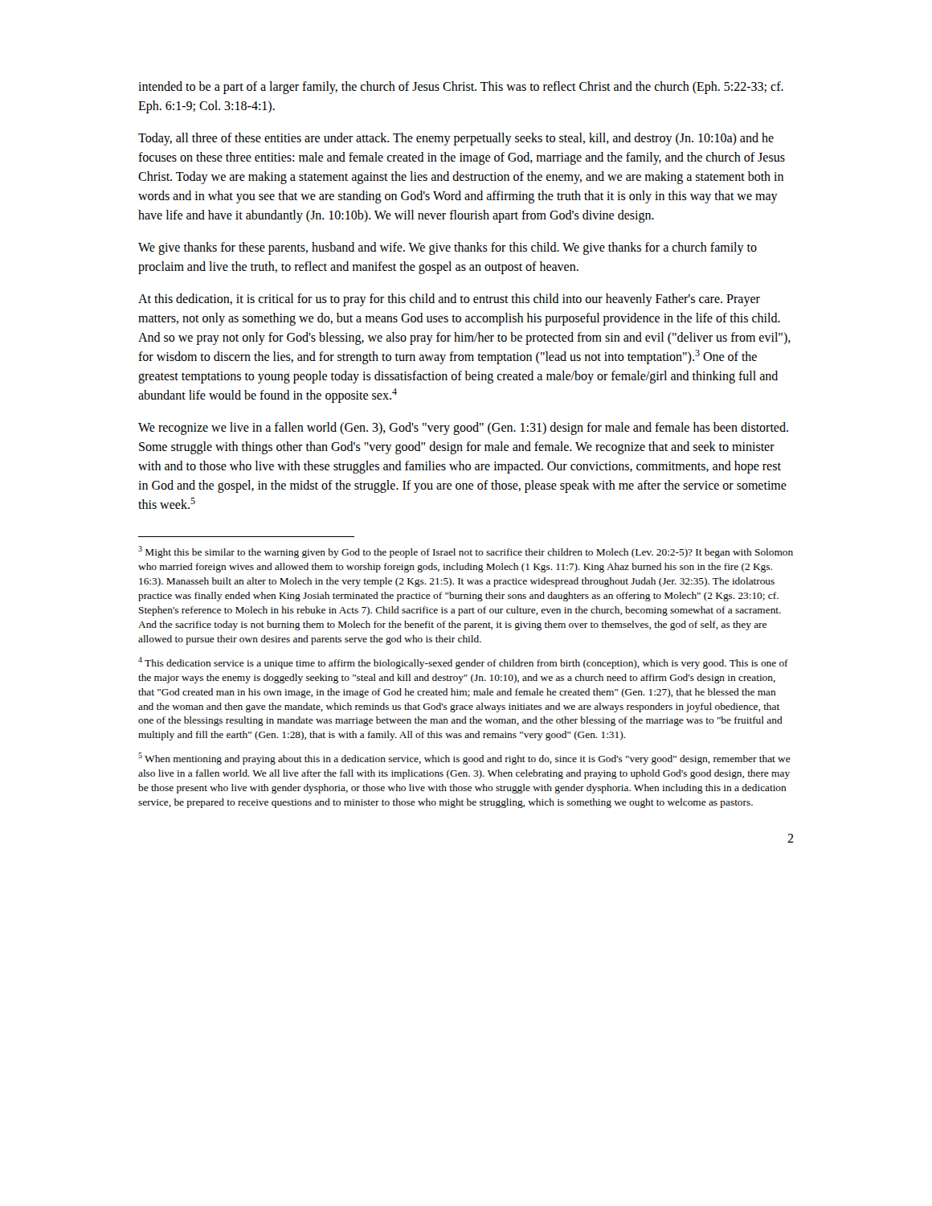intended to be a part of a larger family, the church of Jesus Christ. This was to reflect Christ and the church (Eph. 5:22-33; cf. Eph. 6:1-9; Col. 3:18-4:1).
Today, all three of these entities are under attack. The enemy perpetually seeks to steal, kill, and destroy (Jn. 10:10a) and he focuses on these three entities: male and female created in the image of God, marriage and the family, and the church of Jesus Christ. Today we are making a statement against the lies and destruction of the enemy, and we are making a statement both in words and in what you see that we are standing on God's Word and affirming the truth that it is only in this way that we may have life and have it abundantly (Jn. 10:10b). We will never flourish apart from God's divine design.
We give thanks for these parents, husband and wife. We give thanks for this child. We give thanks for a church family to proclaim and live the truth, to reflect and manifest the gospel as an outpost of heaven.
At this dedication, it is critical for us to pray for this child and to entrust this child into our heavenly Father's care. Prayer matters, not only as something we do, but a means God uses to accomplish his purposeful providence in the life of this child. And so we pray not only for God's blessing, we also pray for him/her to be protected from sin and evil ("deliver us from evil"), for wisdom to discern the lies, and for strength to turn away from temptation ("lead us not into temptation").3 One of the greatest temptations to young people today is dissatisfaction of being created a male/boy or female/girl and thinking full and abundant life would be found in the opposite sex.4
We recognize we live in a fallen world (Gen. 3), God's "very good" (Gen. 1:31) design for male and female has been distorted. Some struggle with things other than God's "very good" design for male and female. We recognize that and seek to minister with and to those who live with these struggles and families who are impacted. Our convictions, commitments, and hope rest in God and the gospel, in the midst of the struggle. If you are one of those, please speak with me after the service or sometime this week.5
3 Might this be similar to the warning given by God to the people of Israel not to sacrifice their children to Molech (Lev. 20:2-5)? It began with Solomon who married foreign wives and allowed them to worship foreign gods, including Molech (1 Kgs. 11:7). King Ahaz burned his son in the fire (2 Kgs. 16:3). Manasseh built an alter to Molech in the very temple (2 Kgs. 21:5). It was a practice widespread throughout Judah (Jer. 32:35). The idolatrous practice was finally ended when King Josiah terminated the practice of "burning their sons and daughters as an offering to Molech" (2 Kgs. 23:10; cf. Stephen's reference to Molech in his rebuke in Acts 7). Child sacrifice is a part of our culture, even in the church, becoming somewhat of a sacrament. And the sacrifice today is not burning them to Molech for the benefit of the parent, it is giving them over to themselves, the god of self, as they are allowed to pursue their own desires and parents serve the god who is their child.
4 This dedication service is a unique time to affirm the biologically-sexed gender of children from birth (conception), which is very good. This is one of the major ways the enemy is doggedly seeking to "steal and kill and destroy" (Jn. 10:10), and we as a church need to affirm God's design in creation, that "God created man in his own image, in the image of God he created him; male and female he created them" (Gen. 1:27), that he blessed the man and the woman and then gave the mandate, which reminds us that God's grace always initiates and we are always responders in joyful obedience, that one of the blessings resulting in mandate was marriage between the man and the woman, and the other blessing of the marriage was to "be fruitful and multiply and fill the earth" (Gen. 1:28), that is with a family. All of this was and remains "very good" (Gen. 1:31).
5 When mentioning and praying about this in a dedication service, which is good and right to do, since it is God's "very good" design, remember that we also live in a fallen world. We all live after the fall with its implications (Gen. 3). When celebrating and praying to uphold God's good design, there may be those present who live with gender dysphoria, or those who live with those who struggle with gender dysphoria. When including this in a dedication service, be prepared to receive questions and to minister to those who might be struggling, which is something we ought to welcome as pastors.
2